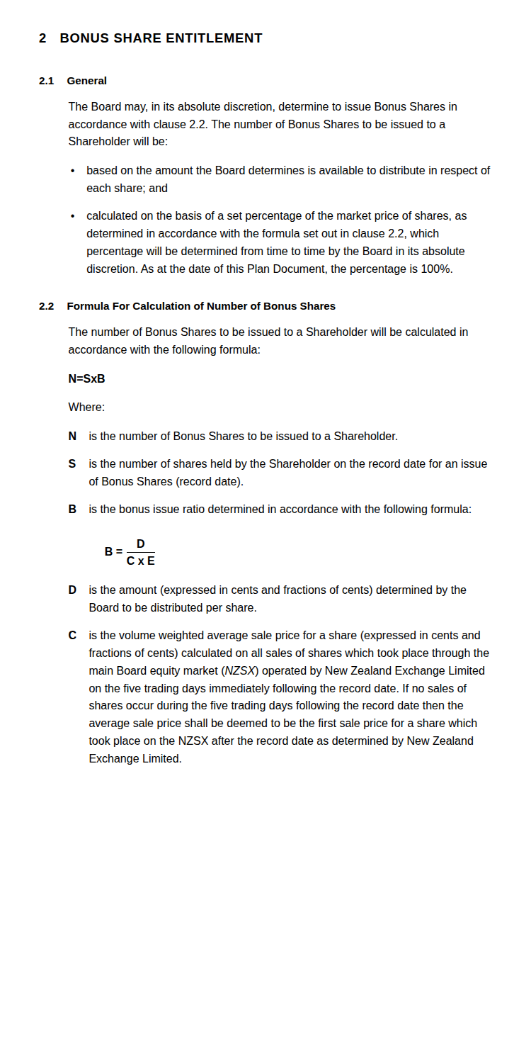2 BONUS SHARE ENTITLEMENT
2.1 General
The Board may, in its absolute discretion, determine to issue Bonus Shares in accordance with clause 2.2. The number of Bonus Shares to be issued to a Shareholder will be:
based on the amount the Board determines is available to distribute in respect of each share; and
calculated on the basis of a set percentage of the market price of shares, as determined in accordance with the formula set out in clause 2.2, which percentage will be determined from time to time by the Board in its absolute discretion. As at the date of this Plan Document, the percentage is 100%.
2.2 Formula For Calculation of Number of Bonus Shares
The number of Bonus Shares to be issued to a Shareholder will be calculated in accordance with the following formula:
N=SxB
Where:
N
is the number of Bonus Shares to be issued to a Shareholder.
S
is the number of shares held by the Shareholder on the record date for an issue of Bonus Shares (record date).
B
is the bonus issue ratio determined in accordance with the following formula:
B = D C x E
D
is the amount (expressed in cents and fractions of cents) determined by the Board to be distributed per share.
C
is the volume weighted average sale price for a share (expressed in cents and fractions of cents) calculated on all sales of shares which took place through the main Board equity market (NZSX) operated by New Zealand Exchange Limited on the five trading days immediately following the record date. If no sales of shares occur during the five trading days following the record date then the average sale price shall be deemed to be the first sale price for a share which took place on the NZSX after the record date as determined by New Zealand Exchange Limited.